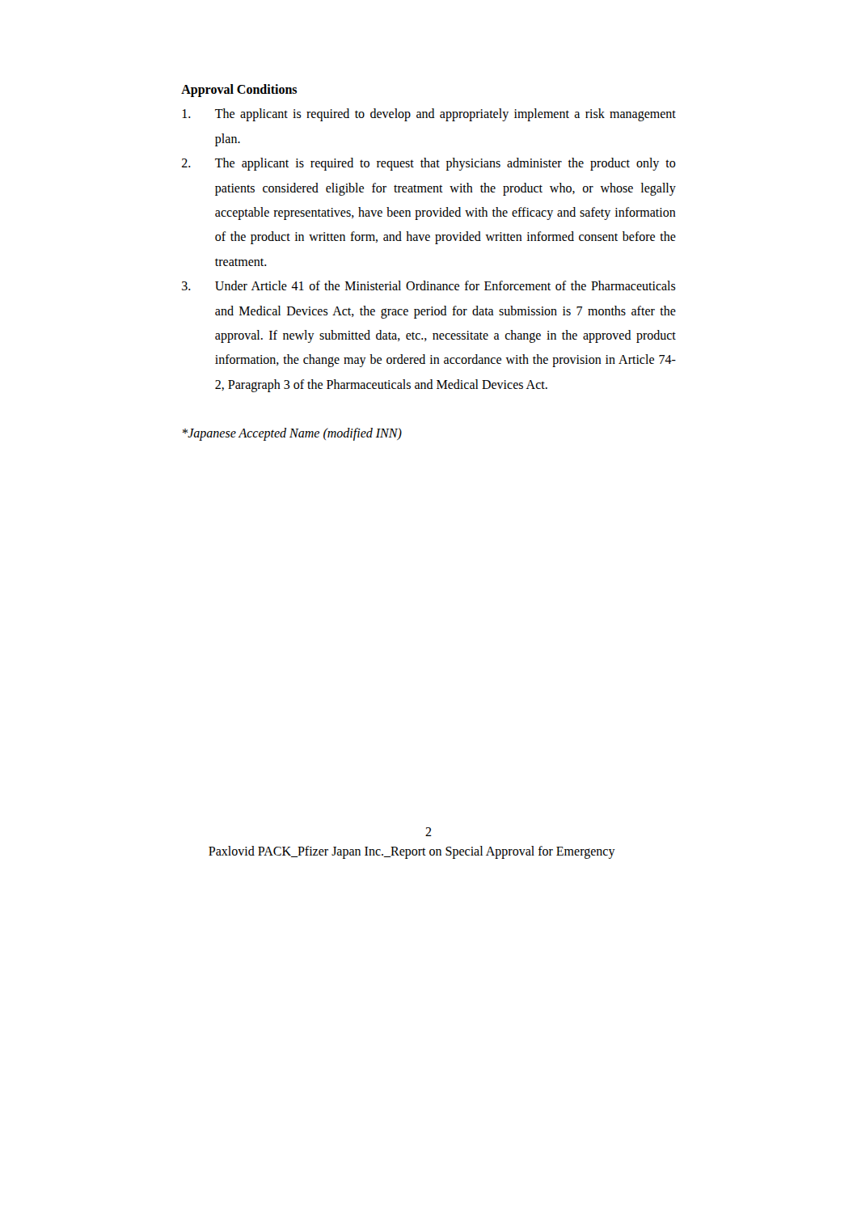Approval Conditions
1. The applicant is required to develop and appropriately implement a risk management plan.
2. The applicant is required to request that physicians administer the product only to patients considered eligible for treatment with the product who, or whose legally acceptable representatives, have been provided with the efficacy and safety information of the product in written form, and have provided written informed consent before the treatment.
3. Under Article 41 of the Ministerial Ordinance for Enforcement of the Pharmaceuticals and Medical Devices Act, the grace period for data submission is 7 months after the approval. If newly submitted data, etc., necessitate a change in the approved product information, the change may be ordered in accordance with the provision in Article 74-2, Paragraph 3 of the Pharmaceuticals and Medical Devices Act.
*Japanese Accepted Name (modified INN)
2
Paxlovid PACK_Pfizer Japan Inc._Report on Special Approval for Emergency